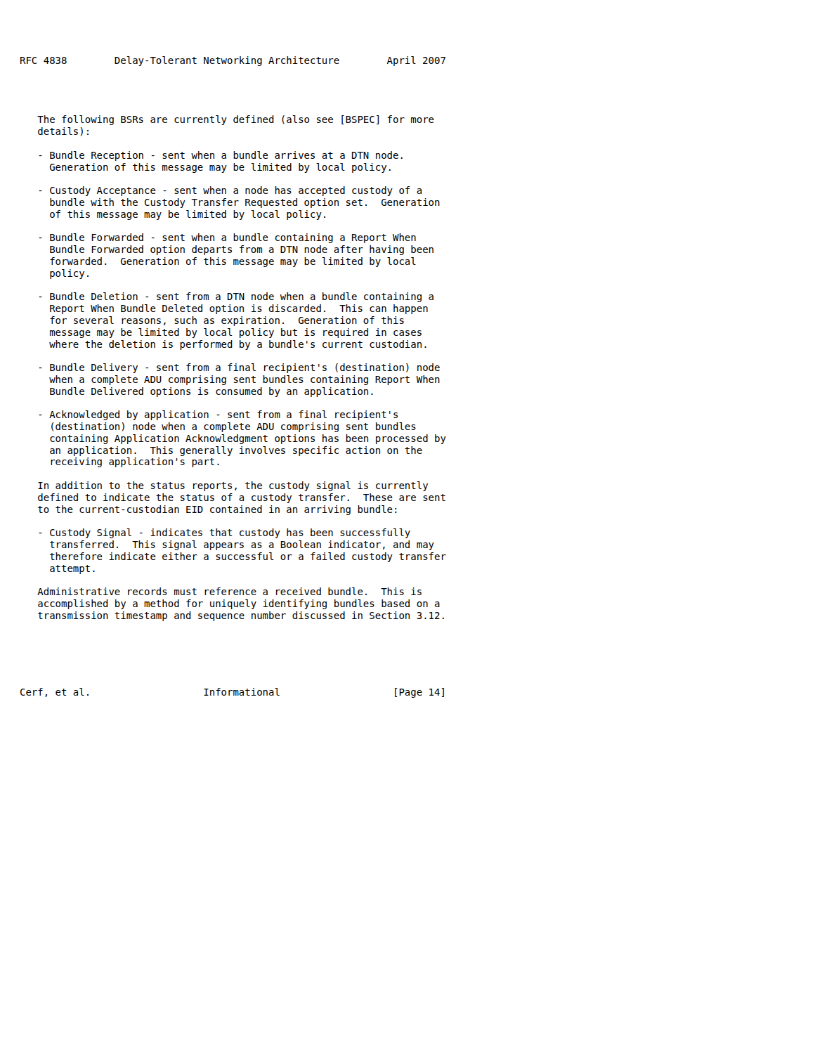RFC 4838 Delay-Tolerant Networking Architecture April 2007
The following BSRs are currently defined (also see [BSPEC] for more details): - Bundle Reception - sent when a bundle arrives at a DTN node. Generation of this message may be limited by local policy. - Custody Acceptance - sent when a node has accepted custody of a bundle with the Custody Transfer Requested option set. Generation of this message may be limited by local policy. - Bundle Forwarded - sent when a bundle containing a Report When Bundle Forwarded option departs from a DTN node after having been forwarded. Generation of this message may be limited by local policy. - Bundle Deletion - sent from a DTN node when a bundle containing a Report When Bundle Deleted option is discarded. This can happen for several reasons, such as expiration. Generation of this message may be limited by local policy but is required in cases where the deletion is performed by a bundle's current custodian. - Bundle Delivery - sent from a final recipient's (destination) node when a complete ADU comprising sent bundles containing Report When Bundle Delivered options is consumed by an application. - Acknowledged by application - sent from a final recipient's (destination) node when a complete ADU comprising sent bundles containing Application Acknowledgment options has been processed by an application. This generally involves specific action on the receiving application's part. In addition to the status reports, the custody signal is currently defined to indicate the status of a custody transfer. These are sent to the current-custodian EID contained in an arriving bundle: - Custody Signal - indicates that custody has been successfully transferred. This signal appears as a Boolean indicator, and may therefore indicate either a successful or a failed custody transfer attempt. Administrative records must reference a received bundle. This is accomplished by a method for uniquely identifying bundles based on a transmission timestamp and sequence number discussed in Section 3.12.
Cerf, et al. Informational[Page 14]